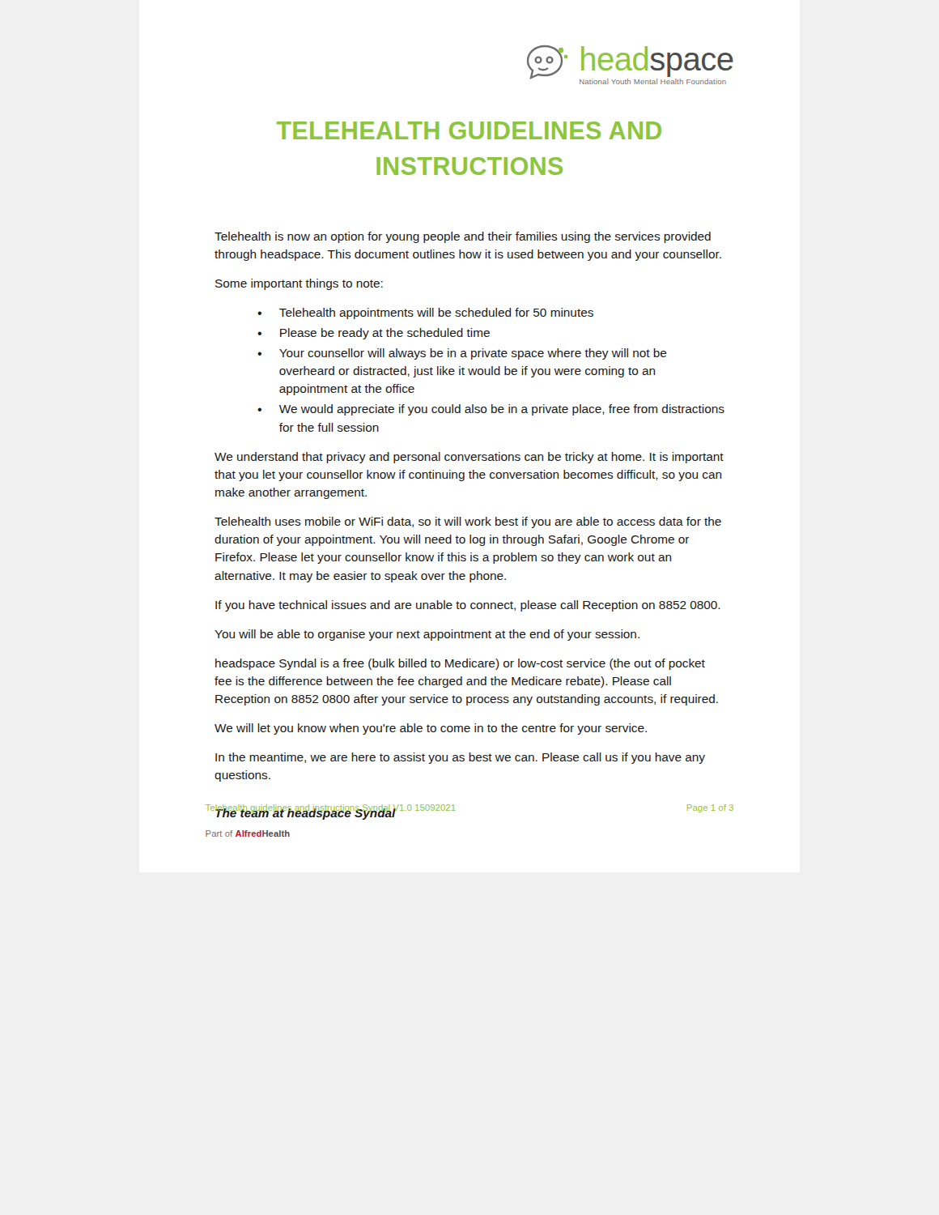headspace
National Youth Mental Health Foundation
TELEHEALTH GUIDELINES AND INSTRUCTIONS
Telehealth is now an option for young people and their families using the services provided through headspace. This document outlines how it is used between you and your counsellor.
Some important things to note:
Telehealth appointments will be scheduled for 50 minutes
Please be ready at the scheduled time
Your counsellor will always be in a private space where they will not be overheard or distracted, just like it would be if you were coming to an appointment at the office
We would appreciate if you could also be in a private place, free from distractions for the full session
We understand that privacy and personal conversations can be tricky at home. It is important that you let your counsellor know if continuing the conversation becomes difficult, so you can make another arrangement.
Telehealth uses mobile or WiFi data, so it will work best if you are able to access data for the duration of your appointment. You will need to log in through Safari, Google Chrome or Firefox. Please let your counsellor know if this is a problem so they can work out an alternative. It may be easier to speak over the phone.
If you have technical issues and are unable to connect, please call Reception on 8852 0800.
You will be able to organise your next appointment at the end of your session.
headspace Syndal is a free (bulk billed to Medicare) or low-cost service (the out of pocket fee is the difference between the fee charged and the Medicare rebate). Please call Reception on 8852 0800 after your service to process any outstanding accounts, if required.
We will let you know when you're able to come in to the centre for your service.
In the meantime, we are here to assist you as best we can. Please call us if you have any questions.
The team at headspace Syndal
Telehealth guidelines and instructions Syndal V1.0 15092021 Page 1 of 3
Part of Alfred Health